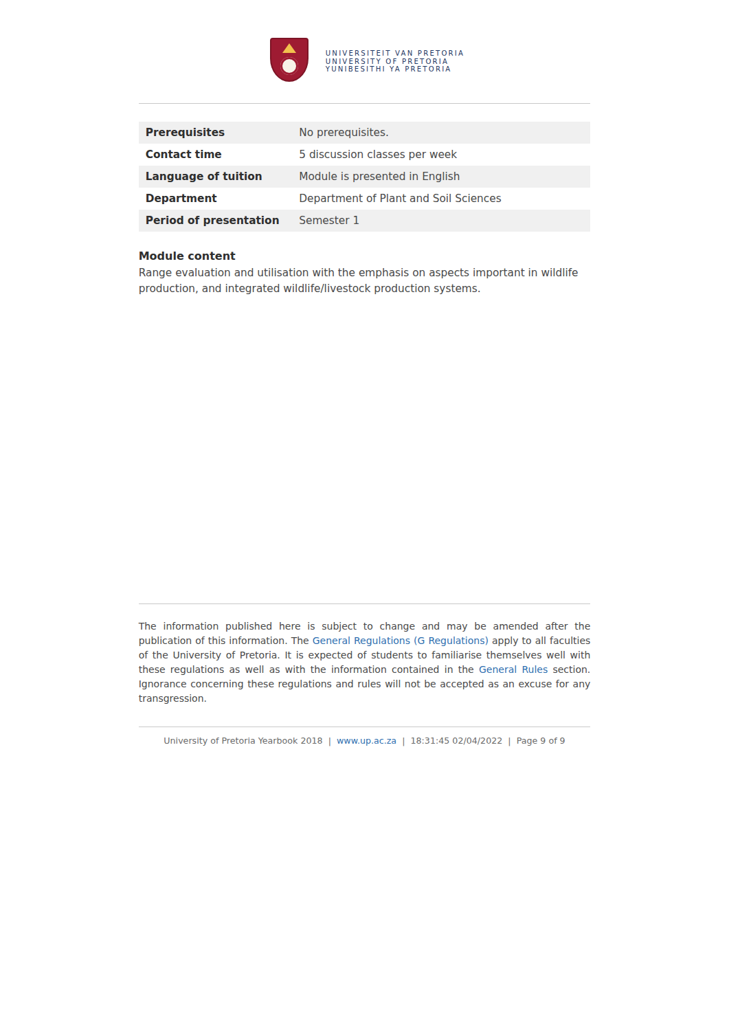Universiteit van Pretoria
University of Pretoria
Yunibesithi ya Pretoria
| Prerequisites | No prerequisites. |
| Contact time | 5 discussion classes per week |
| Language of tuition | Module is presented in English |
| Department | Department of Plant and Soil Sciences |
| Period of presentation | Semester 1 |
Module content
Range evaluation and utilisation with the emphasis on aspects important in wildlife production, and integrated wildlife/livestock production systems.
The information published here is subject to change and may be amended after the publication of this information. The General Regulations (G Regulations) apply to all faculties of the University of Pretoria. It is expected of students to familiarise themselves well with these regulations as well as with the information contained in the General Rules section. Ignorance concerning these regulations and rules will not be accepted as an excuse for any transgression.
University of Pretoria Yearbook 2018 | www.up.ac.za | 18:31:45 02/04/2022 | Page 9 of 9